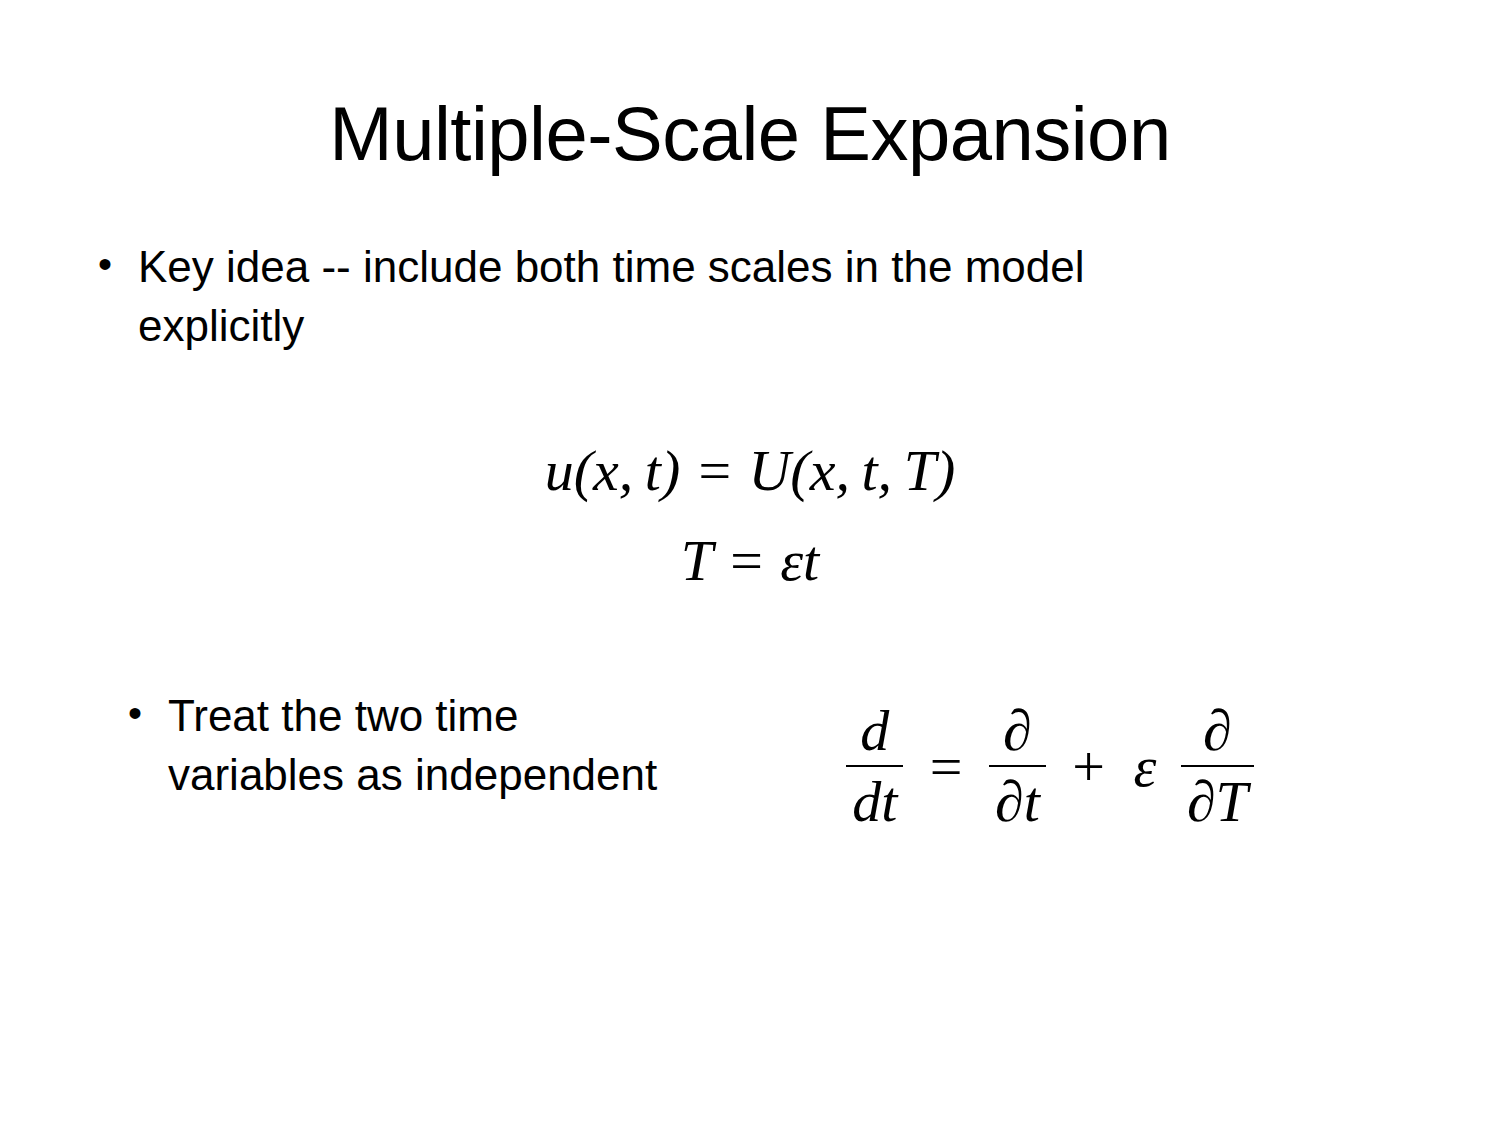Multiple-Scale Expansion
Key idea -- include both time scales in the model explicitly
u(x, t) = U(x, t, T) T = εt
Treat the two time variables as independent
d dt = ∂ ∂t + ε ∂ ∂T